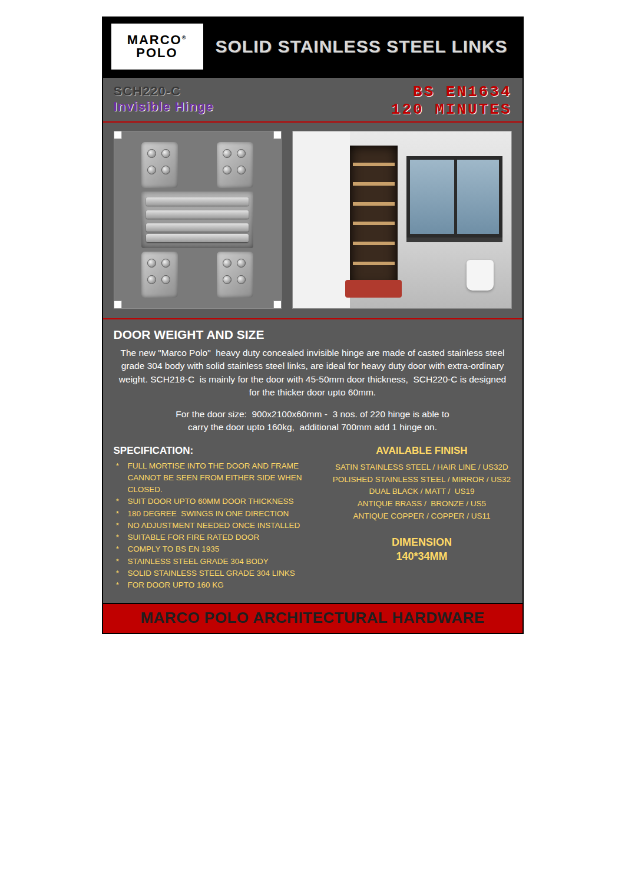MARCO®
POLO
SOLID STAINLESS STEEL LINKS
SCH220-C
Invisible Hinge
BS EN1634
120 MINUTES
DOOR WEIGHT AND SIZE
The new "Marco Polo" heavy duty concealed invisible hinge are made of casted stainless steel grade 304 body with solid stainless steel links, are ideal for heavy duty door with extra-ordinary weight. SCH218-C is mainly for the door with 45-50mm door thickness, SCH220-C is designed for the thicker door upto 60mm.
For the door size: 900x2100x60mm - 3 nos. of 220 hinge is able to
carry the door upto 160kg, additional 700mm add 1 hinge on.
SPECIFICATION:
*FULL MORTISE INTO THE DOOR AND FRAME CANNOT BE SEEN FROM EITHER SIDE WHEN CLOSED.
*SUIT DOOR UPTO 60MM DOOR THICKNESS
*180 DEGREE SWINGS IN ONE DIRECTION
*NO ADJUSTMENT NEEDED ONCE INSTALLED
*SUITABLE FOR FIRE RATED DOOR
*COMPLY TO BS EN 1935
*STAINLESS STEEL GRADE 304 BODY
*SOLID STAINLESS STEEL GRADE 304 LINKS
*FOR DOOR UPTO 160 KG
AVAILABLE FINISH
SATIN STAINLESS STEEL / HAIR LINE / US32D
POLISHED STAINLESS STEEL / MIRROR / US32
DUAL BLACK / MATT / US19
ANTIQUE BRASS / BRONZE / US5
ANTIQUE COPPER / COPPER / US11
DIMENSION
140*34MM
MARCO POLO ARCHITECTURAL HARDWARE